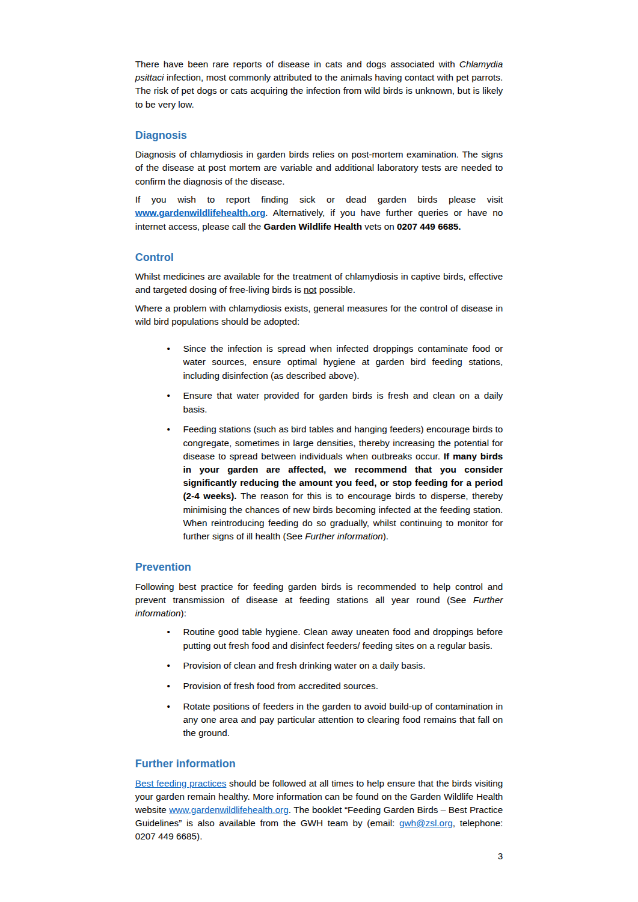There have been rare reports of disease in cats and dogs associated with Chlamydia psittaci infection, most commonly attributed to the animals having contact with pet parrots. The risk of pet dogs or cats acquiring the infection from wild birds is unknown, but is likely to be very low.
Diagnosis
Diagnosis of chlamydiosis in garden birds relies on post-mortem examination. The signs of the disease at post mortem are variable and additional laboratory tests are needed to confirm the diagnosis of the disease.
If you wish to report finding sick or dead garden birds please visit www.gardenwildlifehealth.org. Alternatively, if you have further queries or have no internet access, please call the Garden Wildlife Health vets on 0207 449 6685.
Control
Whilst medicines are available for the treatment of chlamydiosis in captive birds, effective and targeted dosing of free-living birds is not possible.
Where a problem with chlamydiosis exists, general measures for the control of disease in wild bird populations should be adopted:
Since the infection is spread when infected droppings contaminate food or water sources, ensure optimal hygiene at garden bird feeding stations, including disinfection (as described above).
Ensure that water provided for garden birds is fresh and clean on a daily basis.
Feeding stations (such as bird tables and hanging feeders) encourage birds to congregate, sometimes in large densities, thereby increasing the potential for disease to spread between individuals when outbreaks occur. If many birds in your garden are affected, we recommend that you consider significantly reducing the amount you feed, or stop feeding for a period (2-4 weeks). The reason for this is to encourage birds to disperse, thereby minimising the chances of new birds becoming infected at the feeding station. When reintroducing feeding do so gradually, whilst continuing to monitor for further signs of ill health (See Further information).
Prevention
Following best practice for feeding garden birds is recommended to help control and prevent transmission of disease at feeding stations all year round (See Further information):
Routine good table hygiene. Clean away uneaten food and droppings before putting out fresh food and disinfect feeders/ feeding sites on a regular basis.
Provision of clean and fresh drinking water on a daily basis.
Provision of fresh food from accredited sources.
Rotate positions of feeders in the garden to avoid build-up of contamination in any one area and pay particular attention to clearing food remains that fall on the ground.
Further information
Best feeding practices should be followed at all times to help ensure that the birds visiting your garden remain healthy. More information can be found on the Garden Wildlife Health website www.gardenwildlifehealth.org. The booklet “Feeding Garden Birds – Best Practice Guidelines” is also available from the GWH team by (email: gwh@zsl.org, telephone: 0207 449 6685).
3